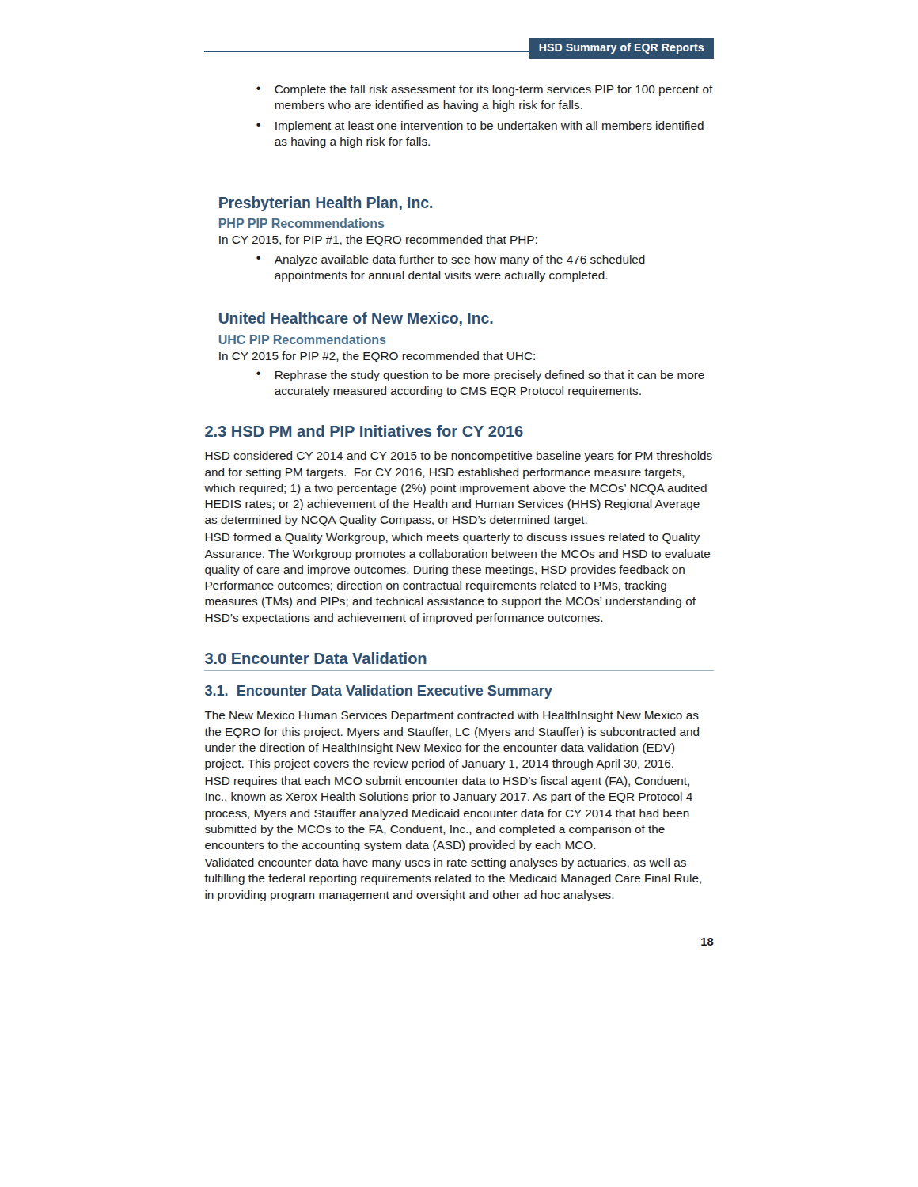HSD Summary of EQR Reports
Complete the fall risk assessment for its long-term services PIP for 100 percent of members who are identified as having a high risk for falls.
Implement at least one intervention to be undertaken with all members identified as having a high risk for falls.
Presbyterian Health Plan, Inc.
PHP PIP Recommendations
In CY 2015, for PIP #1, the EQRO recommended that PHP:
Analyze available data further to see how many of the 476 scheduled appointments for annual dental visits were actually completed.
United Healthcare of New Mexico, Inc.
UHC PIP Recommendations
In CY 2015 for PIP #2, the EQRO recommended that UHC:
Rephrase the study question to be more precisely defined so that it can be more accurately measured according to CMS EQR Protocol requirements.
2.3 HSD PM and PIP Initiatives for CY 2016
HSD considered CY 2014 and CY 2015 to be noncompetitive baseline years for PM thresholds and for setting PM targets. For CY 2016, HSD established performance measure targets, which required; 1) a two percentage (2%) point improvement above the MCOs’ NCQA audited HEDIS rates; or 2) achievement of the Health and Human Services (HHS) Regional Average as determined by NCQA Quality Compass, or HSD’s determined target.
HSD formed a Quality Workgroup, which meets quarterly to discuss issues related to Quality Assurance. The Workgroup promotes a collaboration between the MCOs and HSD to evaluate quality of care and improve outcomes. During these meetings, HSD provides feedback on Performance outcomes; direction on contractual requirements related to PMs, tracking measures (TMs) and PIPs; and technical assistance to support the MCOs’ understanding of HSD’s expectations and achievement of improved performance outcomes.
3.0 Encounter Data Validation
3.1. Encounter Data Validation Executive Summary
The New Mexico Human Services Department contracted with HealthInsight New Mexico as the EQRO for this project. Myers and Stauffer, LC (Myers and Stauffer) is subcontracted and under the direction of HealthInsight New Mexico for the encounter data validation (EDV) project. This project covers the review period of January 1, 2014 through April 30, 2016.
HSD requires that each MCO submit encounter data to HSD’s fiscal agent (FA), Conduent, Inc., known as Xerox Health Solutions prior to January 2017. As part of the EQR Protocol 4 process, Myers and Stauffer analyzed Medicaid encounter data for CY 2014 that had been submitted by the MCOs to the FA, Conduent, Inc., and completed a comparison of the encounters to the accounting system data (ASD) provided by each MCO.
Validated encounter data have many uses in rate setting analyses by actuaries, as well as fulfilling the federal reporting requirements related to the Medicaid Managed Care Final Rule, in providing program management and oversight and other ad hoc analyses.
18